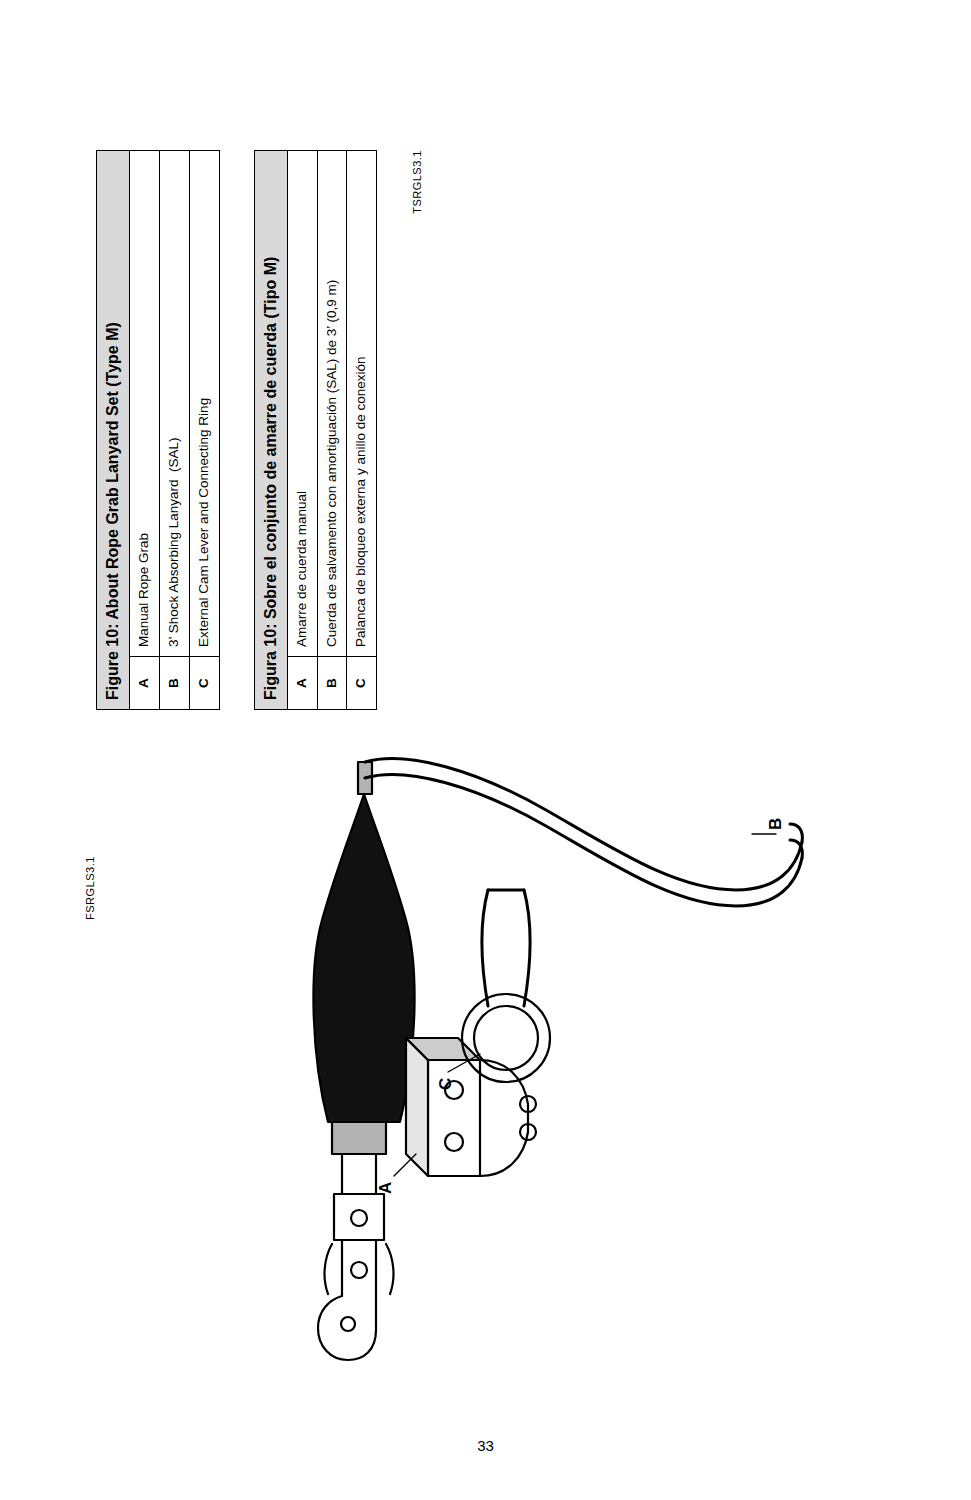FSRGLS3.1 A C B
Figure 10: About Rope Grab Lanyard Set (Type M)
| A | Manual Rope Grab |
| B | 3’ Shock Absorbing Lanyard (SAL) |
| C | External Cam Lever and Connecting Ring |
Figura 10: Sobre el conjunto de amarre de cuerda (Tipo M)
| A | Amarre de cuerda manual |
| B | Cuerda de salvamento con amortiguación (SAL) de 3’ (0,9 m) |
| C | Palanca de bloqueo externa y anillo de conexión |
TSRGLS3.1
33